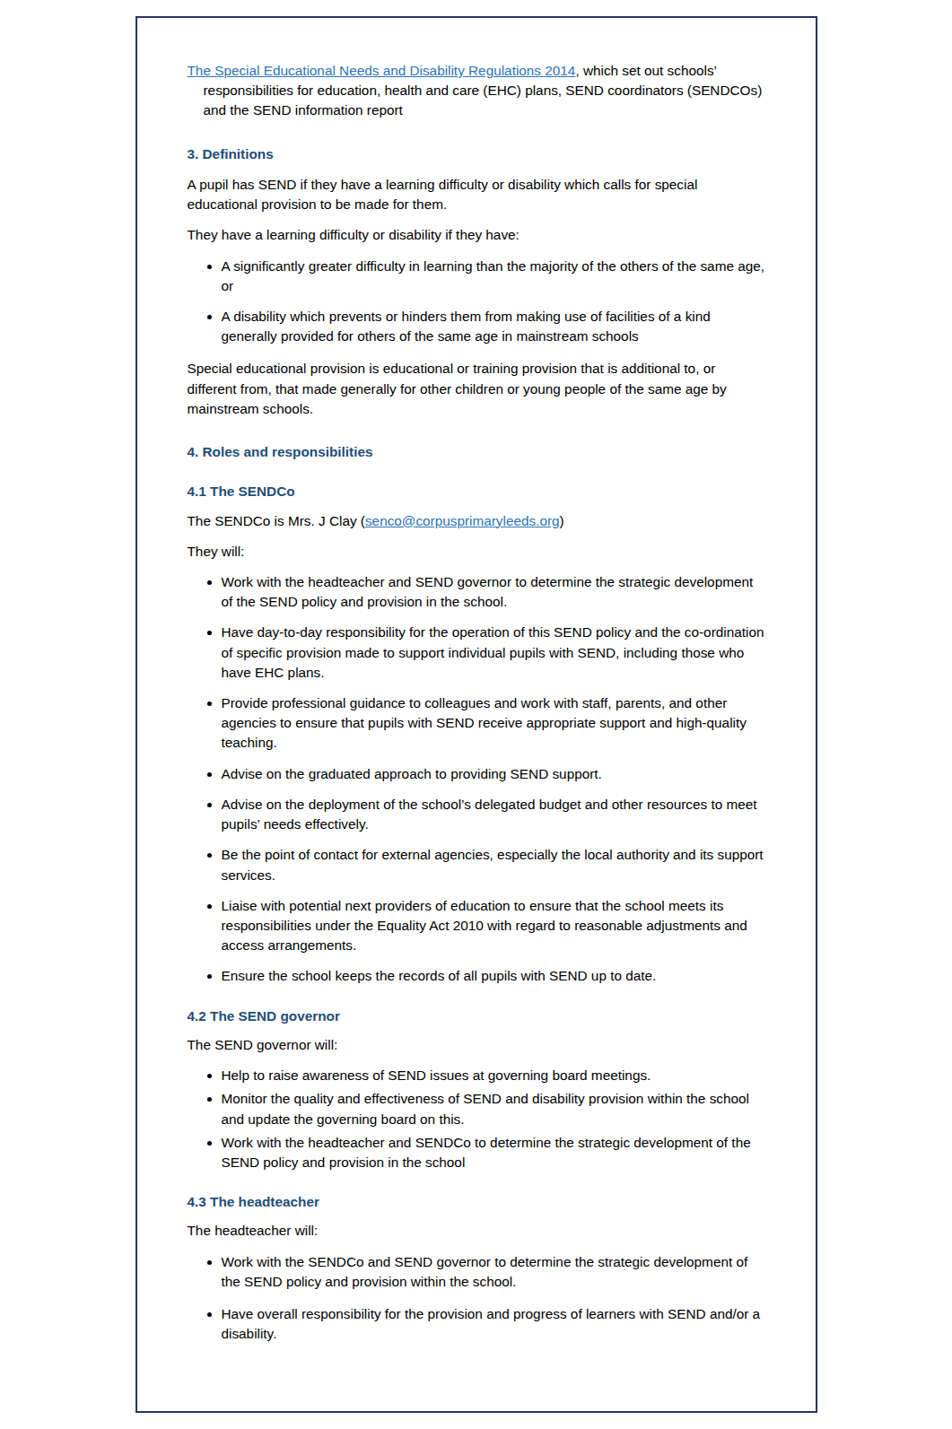The Special Educational Needs and Disability Regulations 2014, which set out schools’ responsibilities for education, health and care (EHC) plans, SEND coordinators (SENDCOs) and the SEND information report
3. Definitions
A pupil has SEND if they have a learning difficulty or disability which calls for special educational provision to be made for them.
They have a learning difficulty or disability if they have:
A significantly greater difficulty in learning than the majority of the others of the same age, or
A disability which prevents or hinders them from making use of facilities of a kind generally provided for others of the same age in mainstream schools
Special educational provision is educational or training provision that is additional to, or different from, that made generally for other children or young people of the same age by mainstream schools.
4. Roles and responsibilities
4.1 The SENDCo
The SENDCo is Mrs. J Clay (senco@corpusprimaryleeds.org)
They will:
Work with the headteacher and SEND governor to determine the strategic development of the SEND policy and provision in the school.
Have day-to-day responsibility for the operation of this SEND policy and the co-ordination of specific provision made to support individual pupils with SEND, including those who have EHC plans.
Provide professional guidance to colleagues and work with staff, parents, and other agencies to ensure that pupils with SEND receive appropriate support and high-quality teaching.
Advise on the graduated approach to providing SEND support.
Advise on the deployment of the school’s delegated budget and other resources to meet pupils’ needs effectively.
Be the point of contact for external agencies, especially the local authority and its support services.
Liaise with potential next providers of education to ensure that the school meets its responsibilities under the Equality Act 2010 with regard to reasonable adjustments and access arrangements.
Ensure the school keeps the records of all pupils with SEND up to date.
4.2 The SEND governor
The SEND governor will:
Help to raise awareness of SEND issues at governing board meetings.
Monitor the quality and effectiveness of SEND and disability provision within the school and update the governing board on this.
Work with the headteacher and SENDCo to determine the strategic development of the
SEND policy and provision in the school
4.3 The headteacher
The headteacher will:
Work with the SENDCo and SEND governor to determine the strategic development of the SEND policy and provision within the school.
Have overall responsibility for the provision and progress of learners with SEND and/or a disability.